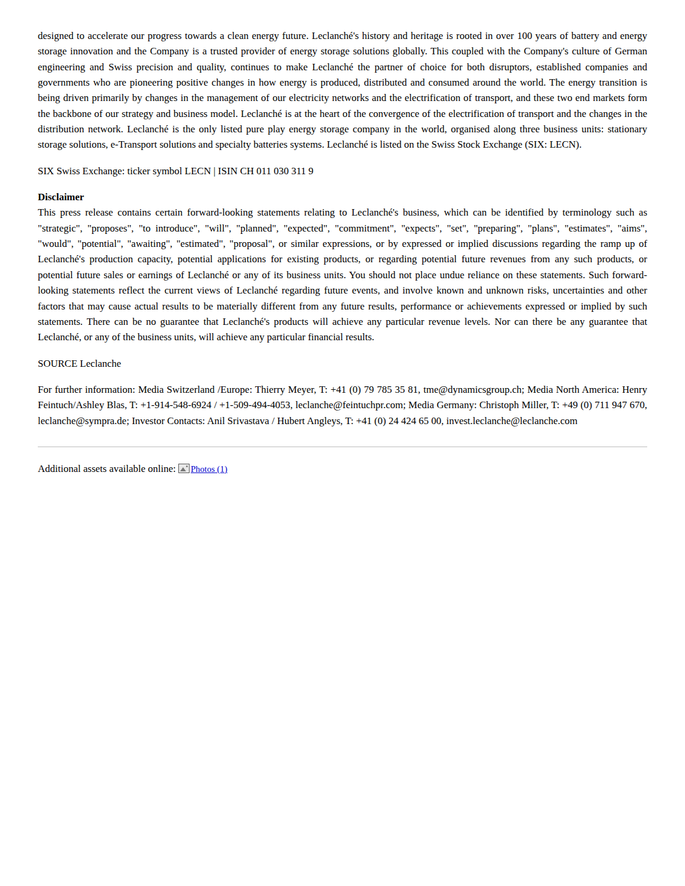designed to accelerate our progress towards a clean energy future. Leclanché's history and heritage is rooted in over 100 years of battery and energy storage innovation and the Company is a trusted provider of energy storage solutions globally. This coupled with the Company's culture of German engineering and Swiss precision and quality, continues to make Leclanché the partner of choice for both disruptors, established companies and governments who are pioneering positive changes in how energy is produced, distributed and consumed around the world. The energy transition is being driven primarily by changes in the management of our electricity networks and the electrification of transport, and these two end markets form the backbone of our strategy and business model. Leclanché is at the heart of the convergence of the electrification of transport and the changes in the distribution network. Leclanché is the only listed pure play energy storage company in the world, organised along three business units: stationary storage solutions, e-Transport solutions and specialty batteries systems. Leclanché is listed on the Swiss Stock Exchange (SIX: LECN).
SIX Swiss Exchange: ticker symbol LECN | ISIN CH 011 030 311 9
Disclaimer
This press release contains certain forward-looking statements relating to Leclanché's business, which can be identified by terminology such as "strategic", "proposes", "to introduce", "will", "planned", "expected", "commitment", "expects", "set", "preparing", "plans", "estimates", "aims", "would", "potential", "awaiting", "estimated", "proposal", or similar expressions, or by expressed or implied discussions regarding the ramp up of Leclanché's production capacity, potential applications for existing products, or regarding potential future revenues from any such products, or potential future sales or earnings of Leclanché or any of its business units. You should not place undue reliance on these statements. Such forward-looking statements reflect the current views of Leclanché regarding future events, and involve known and unknown risks, uncertainties and other factors that may cause actual results to be materially different from any future results, performance or achievements expressed or implied by such statements. There can be no guarantee that Leclanché's products will achieve any particular revenue levels. Nor can there be any guarantee that Leclanché, or any of the business units, will achieve any particular financial results.
SOURCE Leclanche
For further information: Media Switzerland /Europe: Thierry Meyer, T: +41 (0) 79 785 35 81, tme@dynamicsgroup.ch; Media North America: Henry Feintuch/Ashley Blas, T: +1-914-548-6924 / +1-509-494-4053, leclanche@feintuchpr.com; Media Germany: Christoph Miller, T: +49 (0) 711 947 670, leclanche@sympra.de; Investor Contacts: Anil Srivastava / Hubert Angleys, T: +41 (0) 24 424 65 00, invest.leclanche@leclanche.com
Additional assets available online: Photos (1)